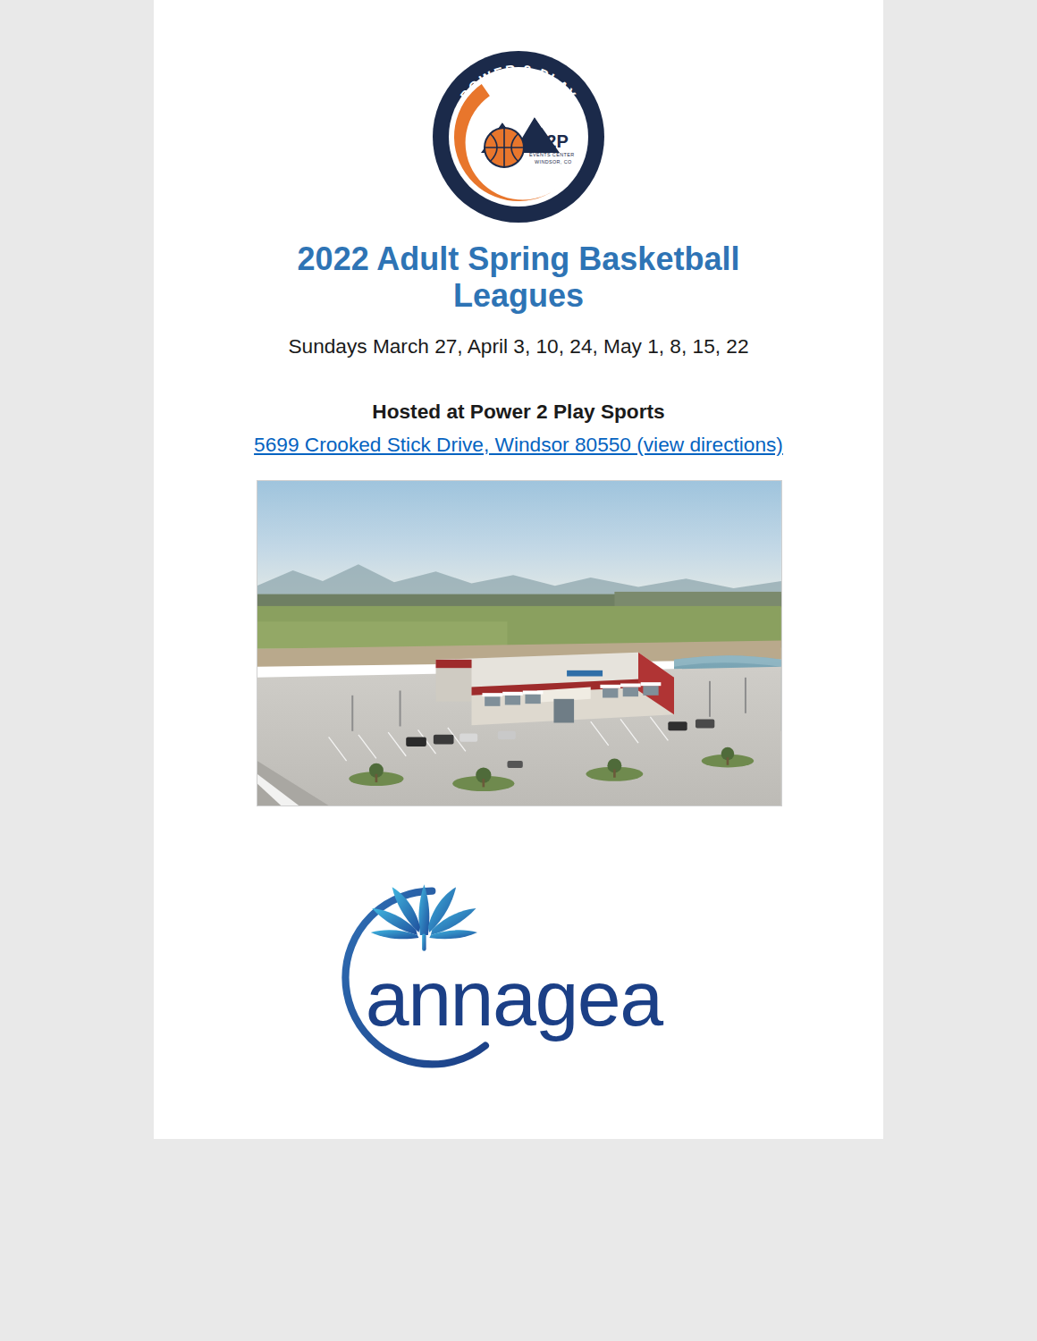POWER 2 PLAY SPORTS P2P EVENTS CENTER WINDSOR, CO
2022 Adult Spring Basketball Leagues
Sundays March 27, April 3, 10, 24, May 1, 8, 15, 22
Hosted at Power 2 Play Sports
5699 Crooked Stick Drive, Windsor 80550 (view directions)
annagea